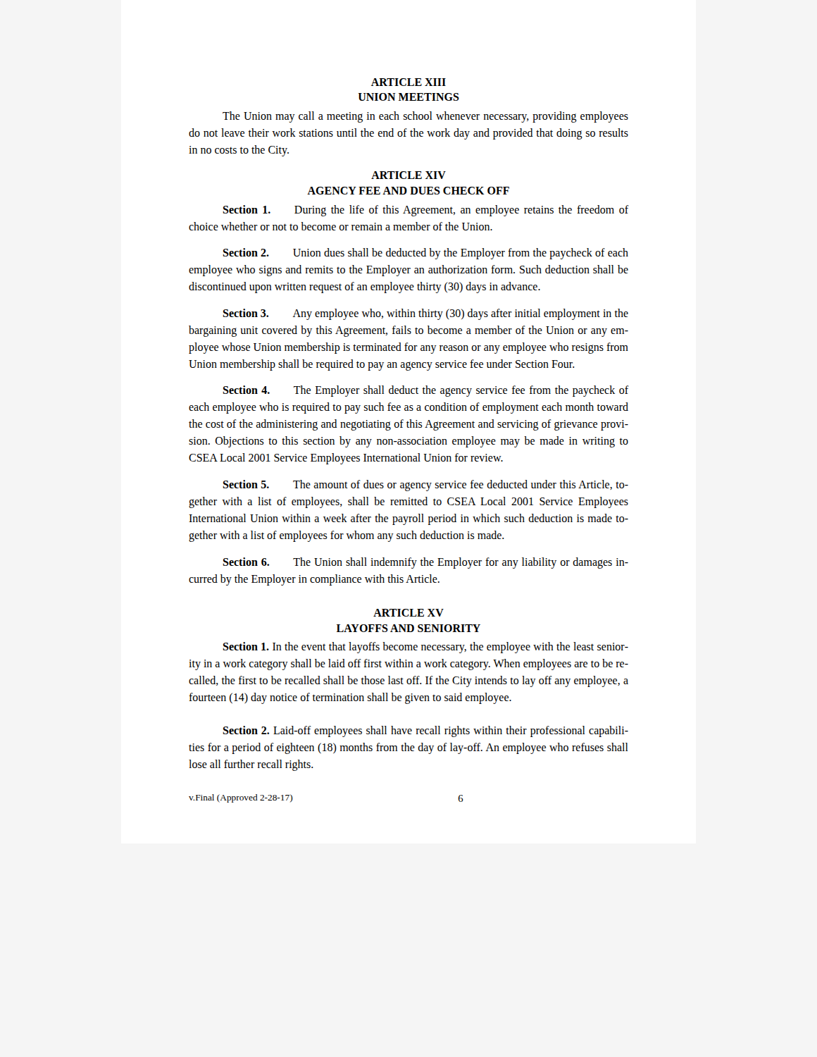ARTICLE XIII
UNION MEETINGS
The Union may call a meeting in each school whenever necessary, providing employees do not leave their work stations until the end of the work day and provided that doing so results in no costs to the City.
ARTICLE XIV
AGENCY FEE AND DUES CHECK OFF
Section 1. During the life of this Agreement, an employee retains the freedom of choice whether or not to become or remain a member of the Union.
Section 2. Union dues shall be deducted by the Employer from the paycheck of each employee who signs and remits to the Employer an authorization form. Such deduction shall be discontinued upon written request of an employee thirty (30) days in advance.
Section 3. Any employee who, within thirty (30) days after initial employment in the bargaining unit covered by this Agreement, fails to become a member of the Union or any employee whose Union membership is terminated for any reason or any employee who resigns from Union membership shall be required to pay an agency service fee under Section Four.
Section 4. The Employer shall deduct the agency service fee from the paycheck of each employee who is required to pay such fee as a condition of employment each month toward the cost of the administering and negotiating of this Agreement and servicing of grievance provision. Objections to this section by any non-association employee may be made in writing to CSEA Local 2001 Service Employees International Union for review.
Section 5. The amount of dues or agency service fee deducted under this Article, together with a list of employees, shall be remitted to CSEA Local 2001 Service Employees International Union within a week after the payroll period in which such deduction is made together with a list of employees for whom any such deduction is made.
Section 6. The Union shall indemnify the Employer for any liability or damages incurred by the Employer in compliance with this Article.
ARTICLE XV
LAYOFFS AND SENIORITY
Section 1. In the event that layoffs become necessary, the employee with the least seniority in a work category shall be laid off first within a work category. When employees are to be recalled, the first to be recalled shall be those last off. If the City intends to lay off any employee, a fourteen (14) day notice of termination shall be given to said employee.
Section 2. Laid-off employees shall have recall rights within their professional capabilities for a period of eighteen (18) months from the day of lay-off. An employee who refuses shall lose all further recall rights.
v.Final (Approved 2-28-17)
6